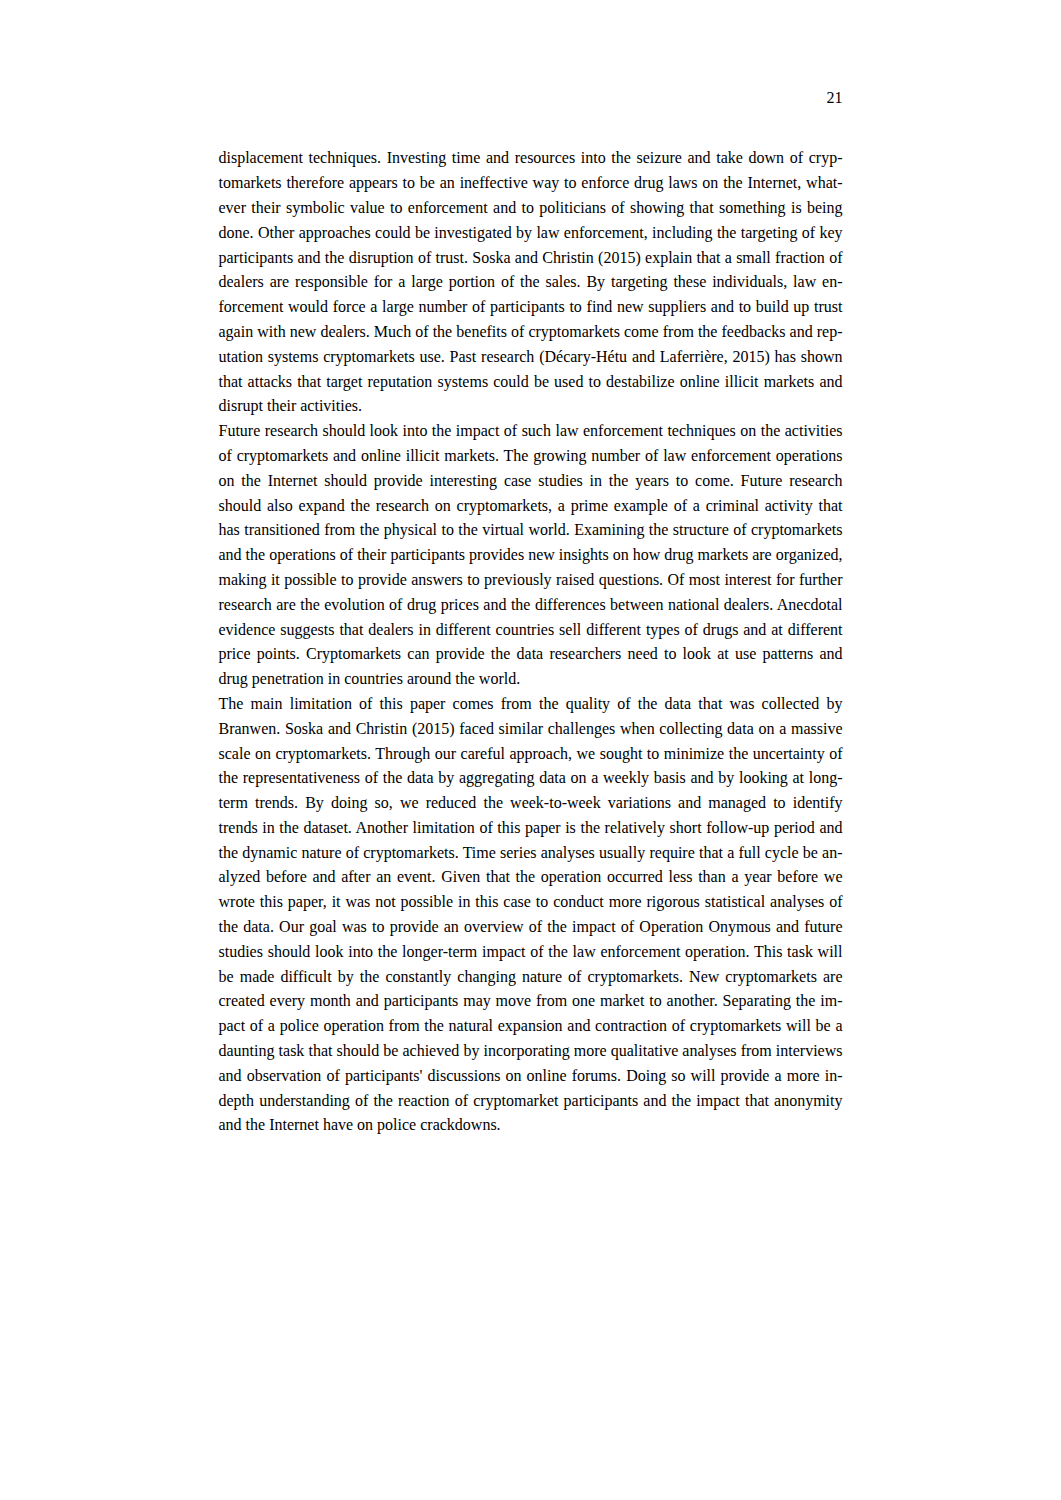21
displacement techniques. Investing time and resources into the seizure and take down of cryptomarkets therefore appears to be an ineffective way to enforce drug laws on the Internet, whatever their symbolic value to enforcement and to politicians of showing that something is being done. Other approaches could be investigated by law enforcement, including the targeting of key participants and the disruption of trust. Soska and Christin (2015) explain that a small fraction of dealers are responsible for a large portion of the sales. By targeting these individuals, law enforcement would force a large number of participants to find new suppliers and to build up trust again with new dealers. Much of the benefits of cryptomarkets come from the feedbacks and reputation systems cryptomarkets use. Past research (Décary-Hétu and Laferrière, 2015) has shown that attacks that target reputation systems could be used to destabilize online illicit markets and disrupt their activities.
Future research should look into the impact of such law enforcement techniques on the activities of cryptomarkets and online illicit markets. The growing number of law enforcement operations on the Internet should provide interesting case studies in the years to come. Future research should also expand the research on cryptomarkets, a prime example of a criminal activity that has transitioned from the physical to the virtual world. Examining the structure of cryptomarkets and the operations of their participants provides new insights on how drug markets are organized, making it possible to provide answers to previously raised questions. Of most interest for further research are the evolution of drug prices and the differences between national dealers. Anecdotal evidence suggests that dealers in different countries sell different types of drugs and at different price points. Cryptomarkets can provide the data researchers need to look at use patterns and drug penetration in countries around the world.
The main limitation of this paper comes from the quality of the data that was collected by Branwen. Soska and Christin (2015) faced similar challenges when collecting data on a massive scale on cryptomarkets. Through our careful approach, we sought to minimize the uncertainty of the representativeness of the data by aggregating data on a weekly basis and by looking at long-term trends. By doing so, we reduced the week-to-week variations and managed to identify trends in the dataset. Another limitation of this paper is the relatively short follow-up period and the dynamic nature of cryptomarkets. Time series analyses usually require that a full cycle be analyzed before and after an event. Given that the operation occurred less than a year before we wrote this paper, it was not possible in this case to conduct more rigorous statistical analyses of the data. Our goal was to provide an overview of the impact of Operation Onymous and future studies should look into the longer-term impact of the law enforcement operation. This task will be made difficult by the constantly changing nature of cryptomarkets. New cryptomarkets are created every month and participants may move from one market to another. Separating the impact of a police operation from the natural expansion and contraction of cryptomarkets will be a daunting task that should be achieved by incorporating more qualitative analyses from interviews and observation of participants' discussions on online forums. Doing so will provide a more in-depth understanding of the reaction of cryptomarket participants and the impact that anonymity and the Internet have on police crackdowns.